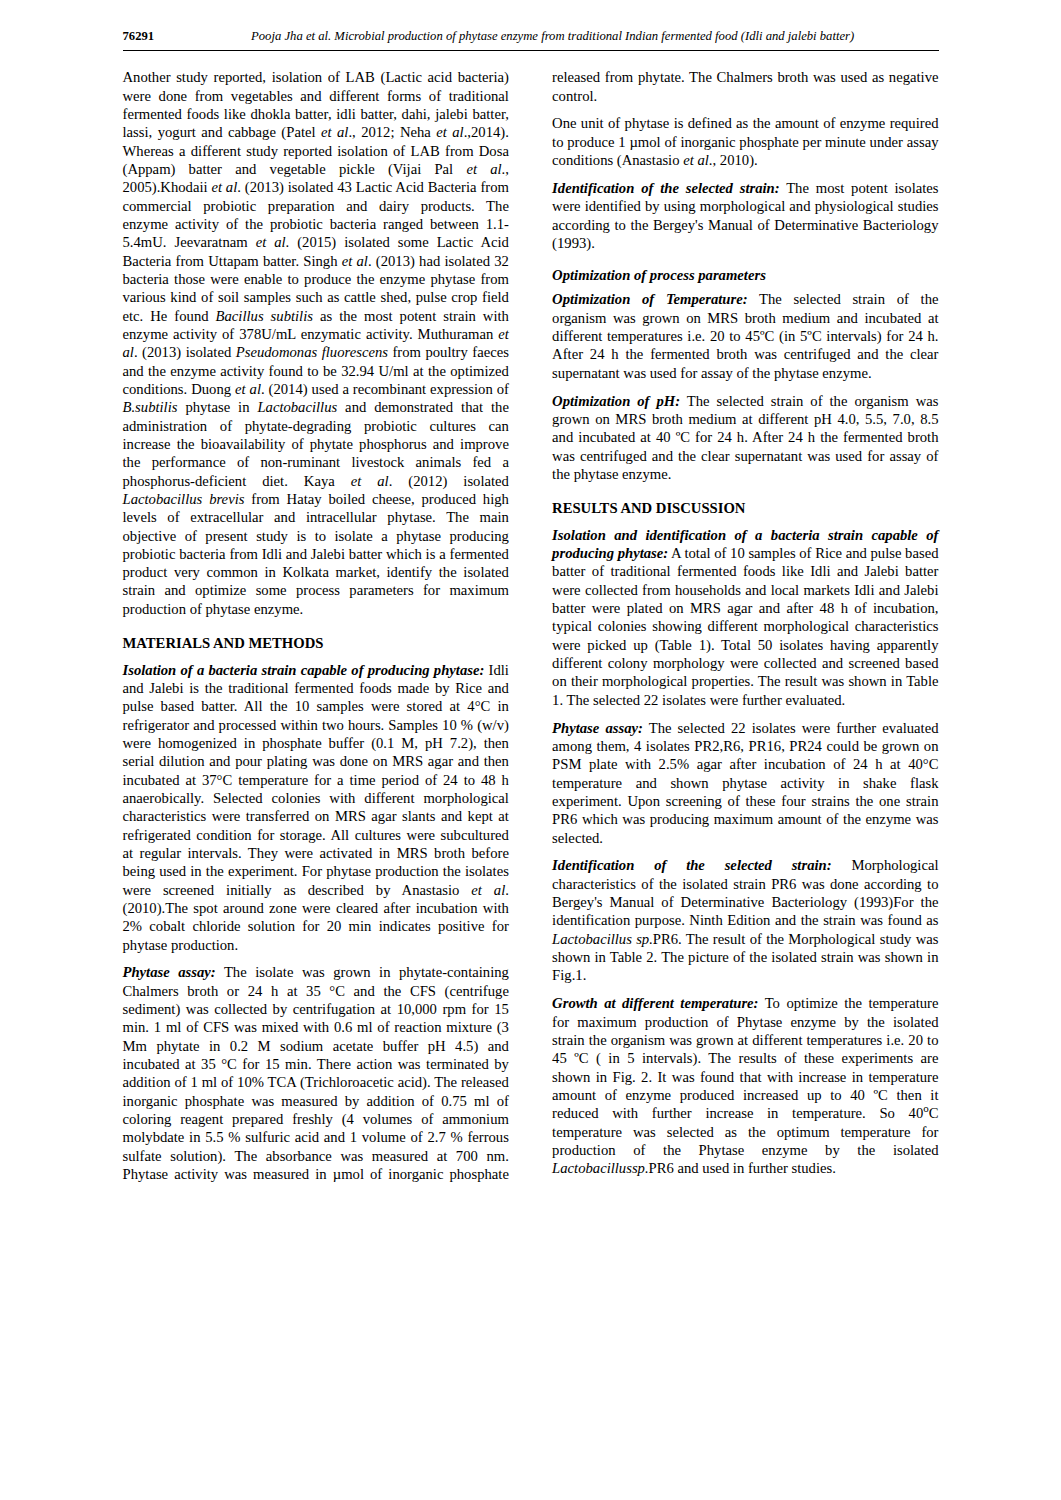76291 Pooja Jha et al. Microbial production of phytase enzyme from traditional Indian fermented food (Idli and jalebi batter)
Another study reported, isolation of LAB (Lactic acid bacteria) were done from vegetables and different forms of traditional fermented foods like dhokla batter, idli batter, dahi, jalebi batter, lassi, yogurt and cabbage (Patel et al., 2012; Neha et al.,2014). Whereas a different study reported isolation of LAB from Dosa (Appam) batter and vegetable pickle (Vijai Pal et al., 2005).Khodaii et al. (2013) isolated 43 Lactic Acid Bacteria from commercial probiotic preparation and dairy products. The enzyme activity of the probiotic bacteria ranged between 1.1-5.4mU. Jeevaratnam et al. (2015) isolated some Lactic Acid Bacteria from Uttapam batter. Singh et al. (2013) had isolated 32 bacteria those were enable to produce the enzyme phytase from various kind of soil samples such as cattle shed, pulse crop field etc. He found Bacillus subtilis as the most potent strain with enzyme activity of 378U/mL enzymatic activity. Muthuraman et al. (2013) isolated Pseudomonas fluorescens from poultry faeces and the enzyme activity found to be 32.94 U/ml at the optimized conditions. Duong et al. (2014) used a recombinant expression of B.subtilis phytase in Lactobacillus and demonstrated that the administration of phytate-degrading probiotic cultures can increase the bioavailability of phytate phosphorus and improve the performance of non-ruminant livestock animals fed a phosphorus-deficient diet. Kaya et al. (2012) isolated Lactobacillus brevis from Hatay boiled cheese, produced high levels of extracellular and intracellular phytase. The main objective of present study is to isolate a phytase producing probiotic bacteria from Idli and Jalebi batter which is a fermented product very common in Kolkata market, identify the isolated strain and optimize some process parameters for maximum production of phytase enzyme.
MATERIALS AND METHODS
Isolation of a bacteria strain capable of producing phytase: Idli and Jalebi is the traditional fermented foods made by Rice and pulse based batter. All the 10 samples were stored at 4°C in refrigerator and processed within two hours. Samples 10 % (w/v) were homogenized in phosphate buffer (0.1 M, pH 7.2), then serial dilution and pour plating was done on MRS agar and then incubated at 37°C temperature for a time period of 24 to 48 h anaerobically. Selected colonies with different morphological characteristics were transferred on MRS agar slants and kept at refrigerated condition for storage. All cultures were subcultured at regular intervals. They were activated in MRS broth before being used in the experiment. For phytase production the isolates were screened initially as described by Anastasio et al. (2010).The spot around zone were cleared after incubation with 2% cobalt chloride solution for 20 min indicates positive for phytase production.
Phytase assay: The isolate was grown in phytate-containing Chalmers broth or 24 h at 35 °C and the CFS (centrifuge sediment) was collected by centrifugation at 10,000 rpm for 15 min. 1 ml of CFS was mixed with 0.6 ml of reaction mixture (3 Mm phytate in 0.2 M sodium acetate buffer pH 4.5) and incubated at 35 °C for 15 min. There action was terminated by addition of 1 ml of 10% TCA (Trichloroacetic acid). The released inorganic phosphate was measured by addition of 0.75 ml of coloring reagent prepared freshly (4 volumes of ammonium molybdate in 5.5 % sulfuric acid and 1 volume of 2.7 % ferrous sulfate solution). The absorbance was measured at 700 nm. Phytase activity was measured in µmol of inorganic phosphate released from phytate. The Chalmers broth was used as negative control.
One unit of phytase is defined as the amount of enzyme required to produce 1 µmol of inorganic phosphate per minute under assay conditions (Anastasio et al., 2010).
Identification of the selected strain: The most potent isolates were identified by using morphological and physiological studies according to the Bergey's Manual of Determinative Bacteriology (1993).
Optimization of process parameters
Optimization of Temperature: The selected strain of the organism was grown on MRS broth medium and incubated at different temperatures i.e. 20 to 45ºC (in 5ºC intervals) for 24 h. After 24 h the fermented broth was centrifuged and the clear supernatant was used for assay of the phytase enzyme.
Optimization of pH: The selected strain of the organism was grown on MRS broth medium at different pH 4.0, 5.5, 7.0, 8.5 and incubated at 40 ºC for 24 h. After 24 h the fermented broth was centrifuged and the clear supernatant was used for assay of the phytase enzyme.
RESULTS AND DISCUSSION
Isolation and identification of a bacteria strain capable of producing phytase: A total of 10 samples of Rice and pulse based batter of traditional fermented foods like Idli and Jalebi batter were collected from households and local markets Idli and Jalebi batter were plated on MRS agar and after 48 h of incubation, typical colonies showing different morphological characteristics were picked up (Table 1). Total 50 isolates having apparently different colony morphology were collected and screened based on their morphological properties. The result was shown in Table 1. The selected 22 isolates were further evaluated.
Phytase assay: The selected 22 isolates were further evaluated among them, 4 isolates PR2,R6, PR16, PR24 could be grown on PSM plate with 2.5% agar after incubation of 24 h at 40°C temperature and shown phytase activity in shake flask experiment. Upon screening of these four strains the one strain PR6 which was producing maximum amount of the enzyme was selected.
Identification of the selected strain: Morphological characteristics of the isolated strain PR6 was done according to Bergey's Manual of Determinative Bacteriology (1993)For the identification purpose. Ninth Edition and the strain was found as Lactobacillus sp. PR6. The result of the Morphological study was shown in Table 2. The picture of the isolated strain was shown in Fig.1.
Growth at different temperature: To optimize the temperature for maximum production of Phytase enzyme by the isolated strain the organism was grown at different temperatures i.e. 20 to 45 ºC ( in 5 intervals). The results of these experiments are shown in Fig. 2. It was found that with increase in temperature amount of enzyme produced increased up to 40 ºC then it reduced with further increase in temperature. So 40oC temperature was selected as the optimum temperature for production of the Phytase enzyme by the isolated Lactobacillussp. PR6 and used in further studies.